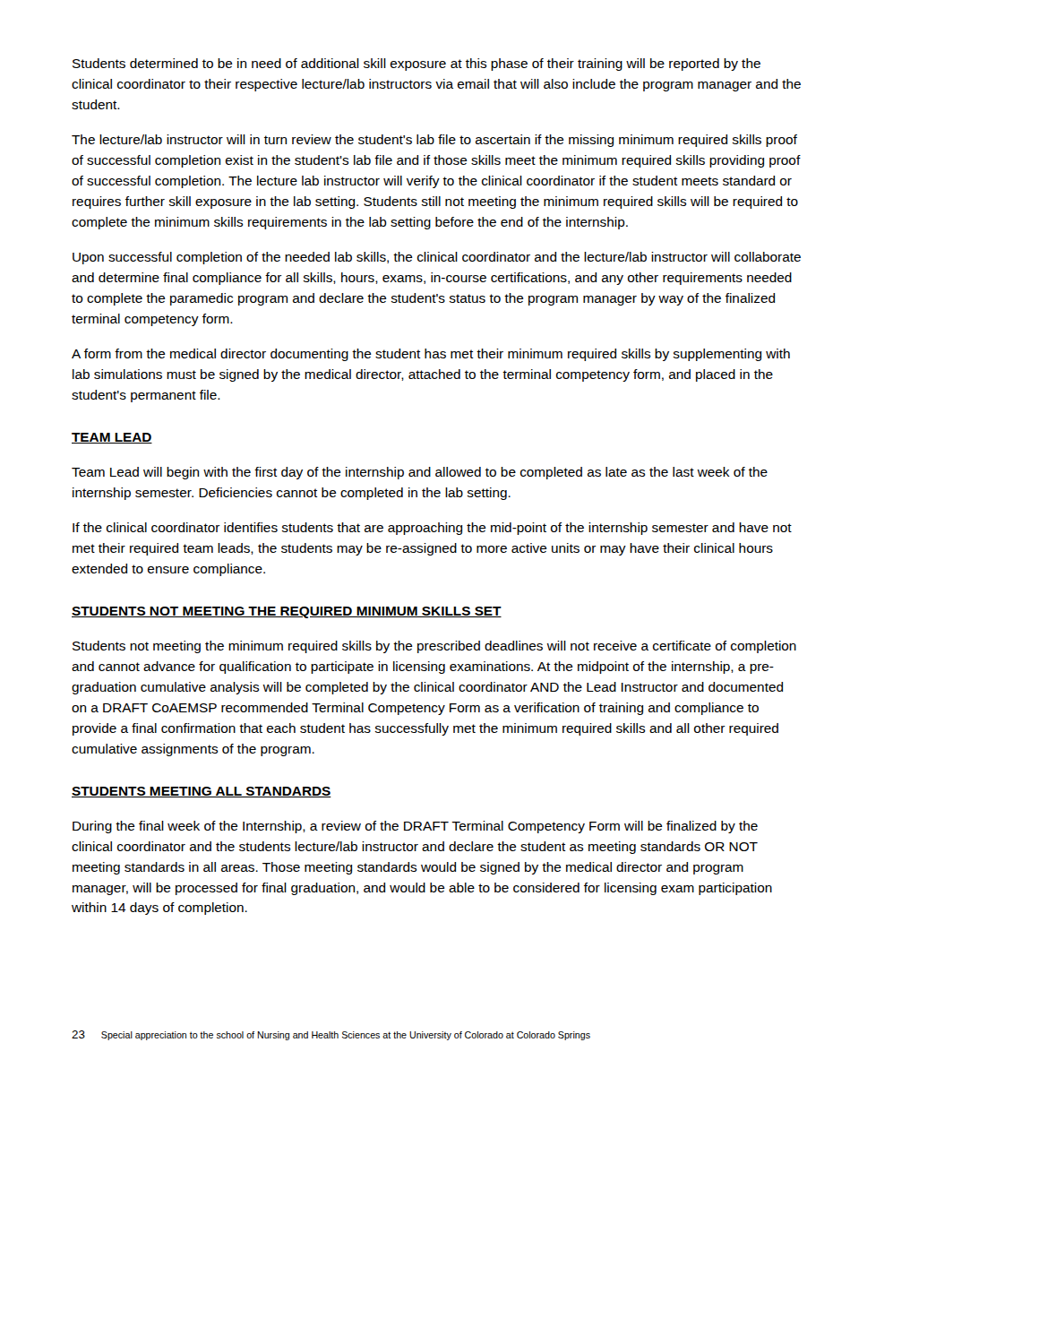Students determined to be in need of additional skill exposure at this phase of their training will be reported by the clinical coordinator to their respective lecture/lab instructors via email that will also include the program manager and the student.
The lecture/lab instructor will in turn review the student's lab file to ascertain if the missing minimum required skills proof of successful completion exist in the student's lab file and if those skills meet the minimum required skills providing proof of successful completion. The lecture lab instructor will verify to the clinical coordinator if the student meets standard or requires further skill exposure in the lab setting. Students still not meeting the minimum required skills will be required to complete the minimum skills requirements in the lab setting before the end of the internship.
Upon successful completion of the needed lab skills, the clinical coordinator and the lecture/lab instructor will collaborate and determine final compliance for all skills, hours, exams, in-course certifications, and any other requirements needed to complete the paramedic program and declare the student's status to the program manager by way of the finalized terminal competency form.
A form from the medical director documenting the student has met their minimum required skills by supplementing with lab simulations must be signed by the medical director, attached to the terminal competency form, and placed in the student's permanent file.
Team Lead
Team Lead will begin with the first day of the internship and allowed to be completed as late as the last week of the internship semester. Deficiencies cannot be completed in the lab setting.
If the clinical coordinator identifies students that are approaching the mid-point of the internship semester and have not met their required team leads, the students may be re-assigned to more active units or may have their clinical hours extended to ensure compliance.
Students Not Meeting the Required Minimum Skills Set
Students not meeting the minimum required skills by the prescribed deadlines will not receive a certificate of completion and cannot advance for qualification to participate in licensing examinations. At the midpoint of the internship, a pre-graduation cumulative analysis will be completed by the clinical coordinator AND the Lead Instructor and documented on a DRAFT CoAEMSP recommended Terminal Competency Form as a verification of training and compliance to provide a final confirmation that each student has successfully met the minimum required skills and all other required cumulative assignments of the program.
Students Meeting All Standards
During the final week of the Internship, a review of the DRAFT Terminal Competency Form will be finalized by the clinical coordinator and the students lecture/lab instructor and declare the student as meeting standards OR NOT meeting standards in all areas. Those meeting standards would be signed by the medical director and program manager, will be processed for final graduation, and would be able to be considered for licensing exam participation within 14 days of completion.
23 Special appreciation to the school of Nursing and Health Sciences at the University of Colorado at Colorado Springs